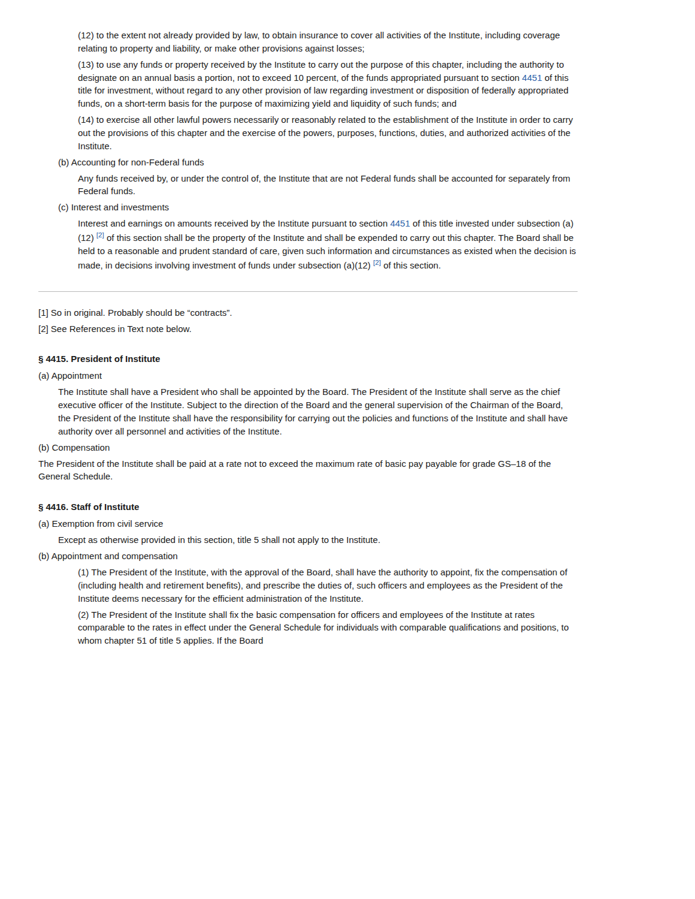(12) to the extent not already provided by law, to obtain insurance to cover all activities of the Institute, including coverage relating to property and liability, or make other provisions against losses;
(13) to use any funds or property received by the Institute to carry out the purpose of this chapter, including the authority to designate on an annual basis a portion, not to exceed 10 percent, of the funds appropriated pursuant to section 4451 of this title for investment, without regard to any other provision of law regarding investment or disposition of federally appropriated funds, on a short-term basis for the purpose of maximizing yield and liquidity of such funds; and
(14) to exercise all other lawful powers necessarily or reasonably related to the establishment of the Institute in order to carry out the provisions of this chapter and the exercise of the powers, purposes, functions, duties, and authorized activities of the Institute.
(b) Accounting for non-Federal funds
Any funds received by, or under the control of, the Institute that are not Federal funds shall be accounted for separately from Federal funds.
(c) Interest and investments
Interest and earnings on amounts received by the Institute pursuant to section 4451 of this title invested under subsection (a)(12) [2] of this section shall be the property of the Institute and shall be expended to carry out this chapter. The Board shall be held to a reasonable and prudent standard of care, given such information and circumstances as existed when the decision is made, in decisions involving investment of funds under subsection (a)(12) [2] of this section.
[1] So in original. Probably should be “contracts”.
[2] See References in Text note below.
§ 4415. President of Institute
(a) Appointment
The Institute shall have a President who shall be appointed by the Board. The President of the Institute shall serve as the chief executive officer of the Institute. Subject to the direction of the Board and the general supervision of the Chairman of the Board, the President of the Institute shall have the responsibility for carrying out the policies and functions of the Institute and shall have authority over all personnel and activities of the Institute.
(b) Compensation
The President of the Institute shall be paid at a rate not to exceed the maximum rate of basic pay payable for grade GS–18 of the General Schedule.
§ 4416. Staff of Institute
(a) Exemption from civil service
Except as otherwise provided in this section, title 5 shall not apply to the Institute.
(b) Appointment and compensation
(1) The President of the Institute, with the approval of the Board, shall have the authority to appoint, fix the compensation of (including health and retirement benefits), and prescribe the duties of, such officers and employees as the President of the Institute deems necessary for the efficient administration of the Institute.
(2) The President of the Institute shall fix the basic compensation for officers and employees of the Institute at rates comparable to the rates in effect under the General Schedule for individuals with comparable qualifications and positions, to whom chapter 51 of title 5 applies. If the Board